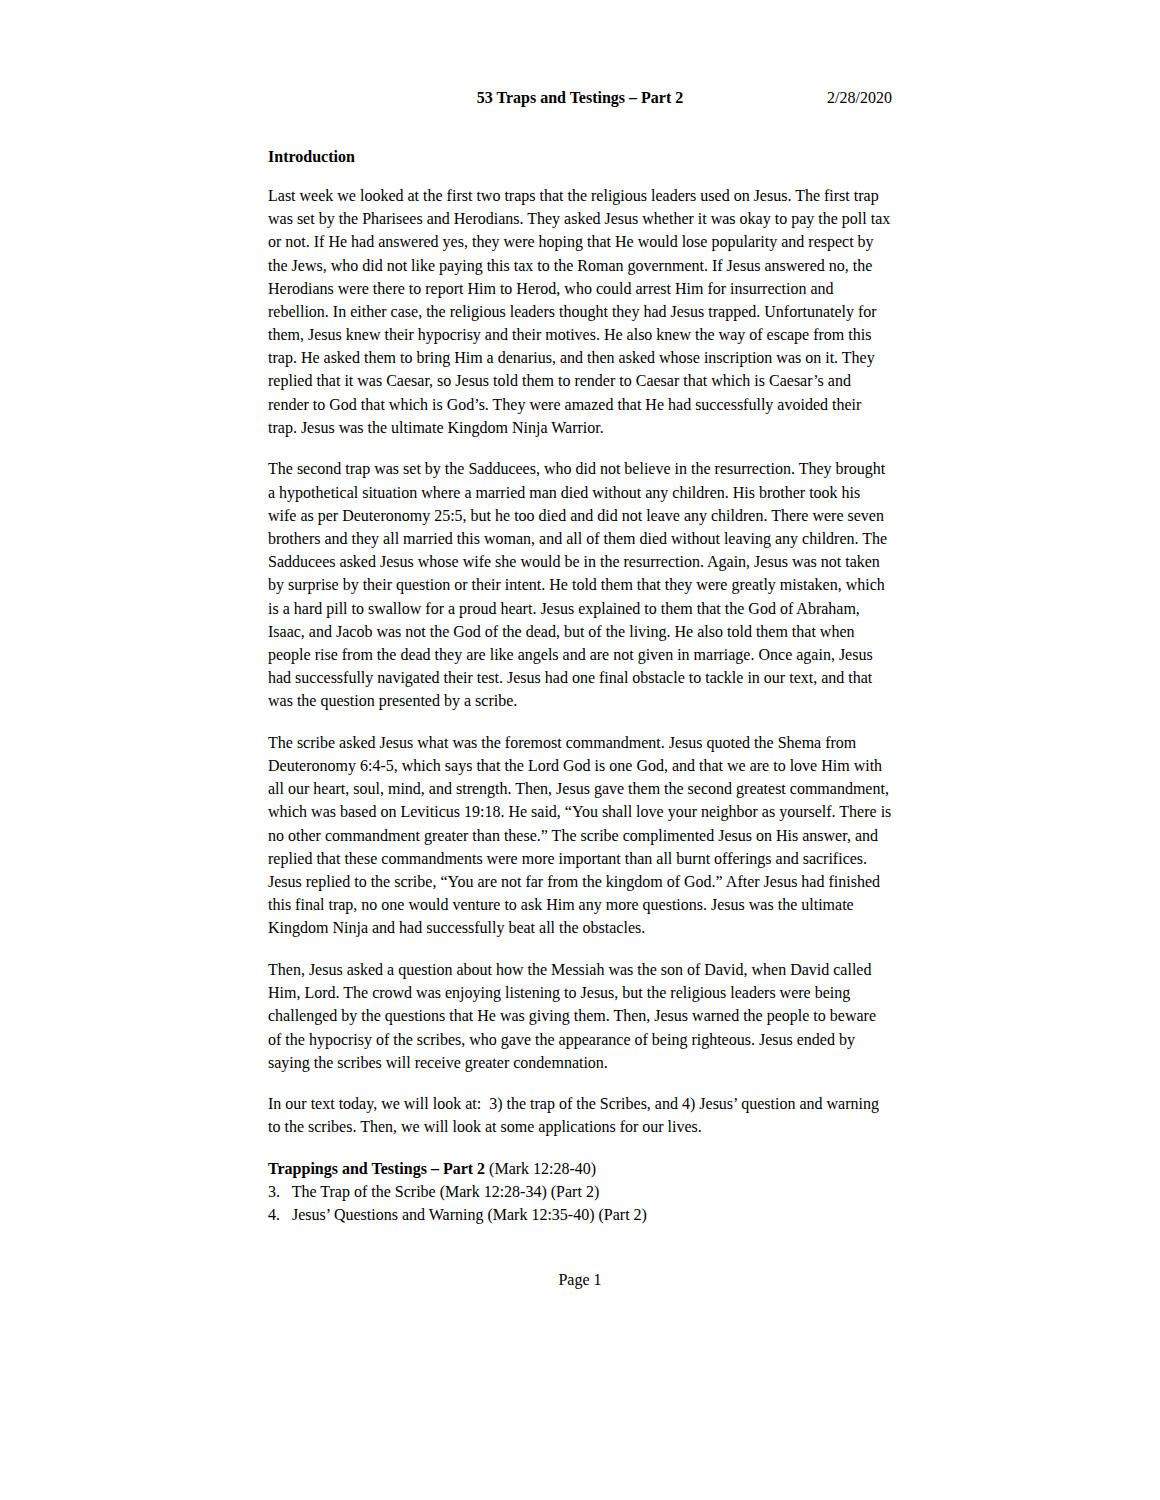53 Traps and Testings – Part 2 2/28/2020
Introduction
Last week we looked at the first two traps that the religious leaders used on Jesus. The first trap was set by the Pharisees and Herodians. They asked Jesus whether it was okay to pay the poll tax or not. If He had answered yes, they were hoping that He would lose popularity and respect by the Jews, who did not like paying this tax to the Roman government. If Jesus answered no, the Herodians were there to report Him to Herod, who could arrest Him for insurrection and rebellion. In either case, the religious leaders thought they had Jesus trapped. Unfortunately for them, Jesus knew their hypocrisy and their motives. He also knew the way of escape from this trap. He asked them to bring Him a denarius, and then asked whose inscription was on it. They replied that it was Caesar, so Jesus told them to render to Caesar that which is Caesar’s and render to God that which is God’s. They were amazed that He had successfully avoided their trap. Jesus was the ultimate Kingdom Ninja Warrior.
The second trap was set by the Sadducees, who did not believe in the resurrection. They brought a hypothetical situation where a married man died without any children. His brother took his wife as per Deuteronomy 25:5, but he too died and did not leave any children. There were seven brothers and they all married this woman, and all of them died without leaving any children. The Sadducees asked Jesus whose wife she would be in the resurrection. Again, Jesus was not taken by surprise by their question or their intent. He told them that they were greatly mistaken, which is a hard pill to swallow for a proud heart. Jesus explained to them that the God of Abraham, Isaac, and Jacob was not the God of the dead, but of the living. He also told them that when people rise from the dead they are like angels and are not given in marriage. Once again, Jesus had successfully navigated their test. Jesus had one final obstacle to tackle in our text, and that was the question presented by a scribe.
The scribe asked Jesus what was the foremost commandment. Jesus quoted the Shema from Deuteronomy 6:4-5, which says that the Lord God is one God, and that we are to love Him with all our heart, soul, mind, and strength. Then, Jesus gave them the second greatest commandment, which was based on Leviticus 19:18. He said, “You shall love your neighbor as yourself. There is no other commandment greater than these.” The scribe complimented Jesus on His answer, and replied that these commandments were more important than all burnt offerings and sacrifices. Jesus replied to the scribe, “You are not far from the kingdom of God.” After Jesus had finished this final trap, no one would venture to ask Him any more questions. Jesus was the ultimate Kingdom Ninja and had successfully beat all the obstacles.
Then, Jesus asked a question about how the Messiah was the son of David, when David called Him, Lord. The crowd was enjoying listening to Jesus, but the religious leaders were being challenged by the questions that He was giving them. Then, Jesus warned the people to beware of the hypocrisy of the scribes, who gave the appearance of being righteous. Jesus ended by saying the scribes will receive greater condemnation.
In our text today, we will look at: 3) the trap of the Scribes, and 4) Jesus’ question and warning to the scribes. Then, we will look at some applications for our lives.
Trappings and Testings – Part 2 (Mark 12:28-40)
3. The Trap of the Scribe (Mark 12:28-34) (Part 2)
4. Jesus’ Questions and Warning (Mark 12:35-40) (Part 2)
Page 1